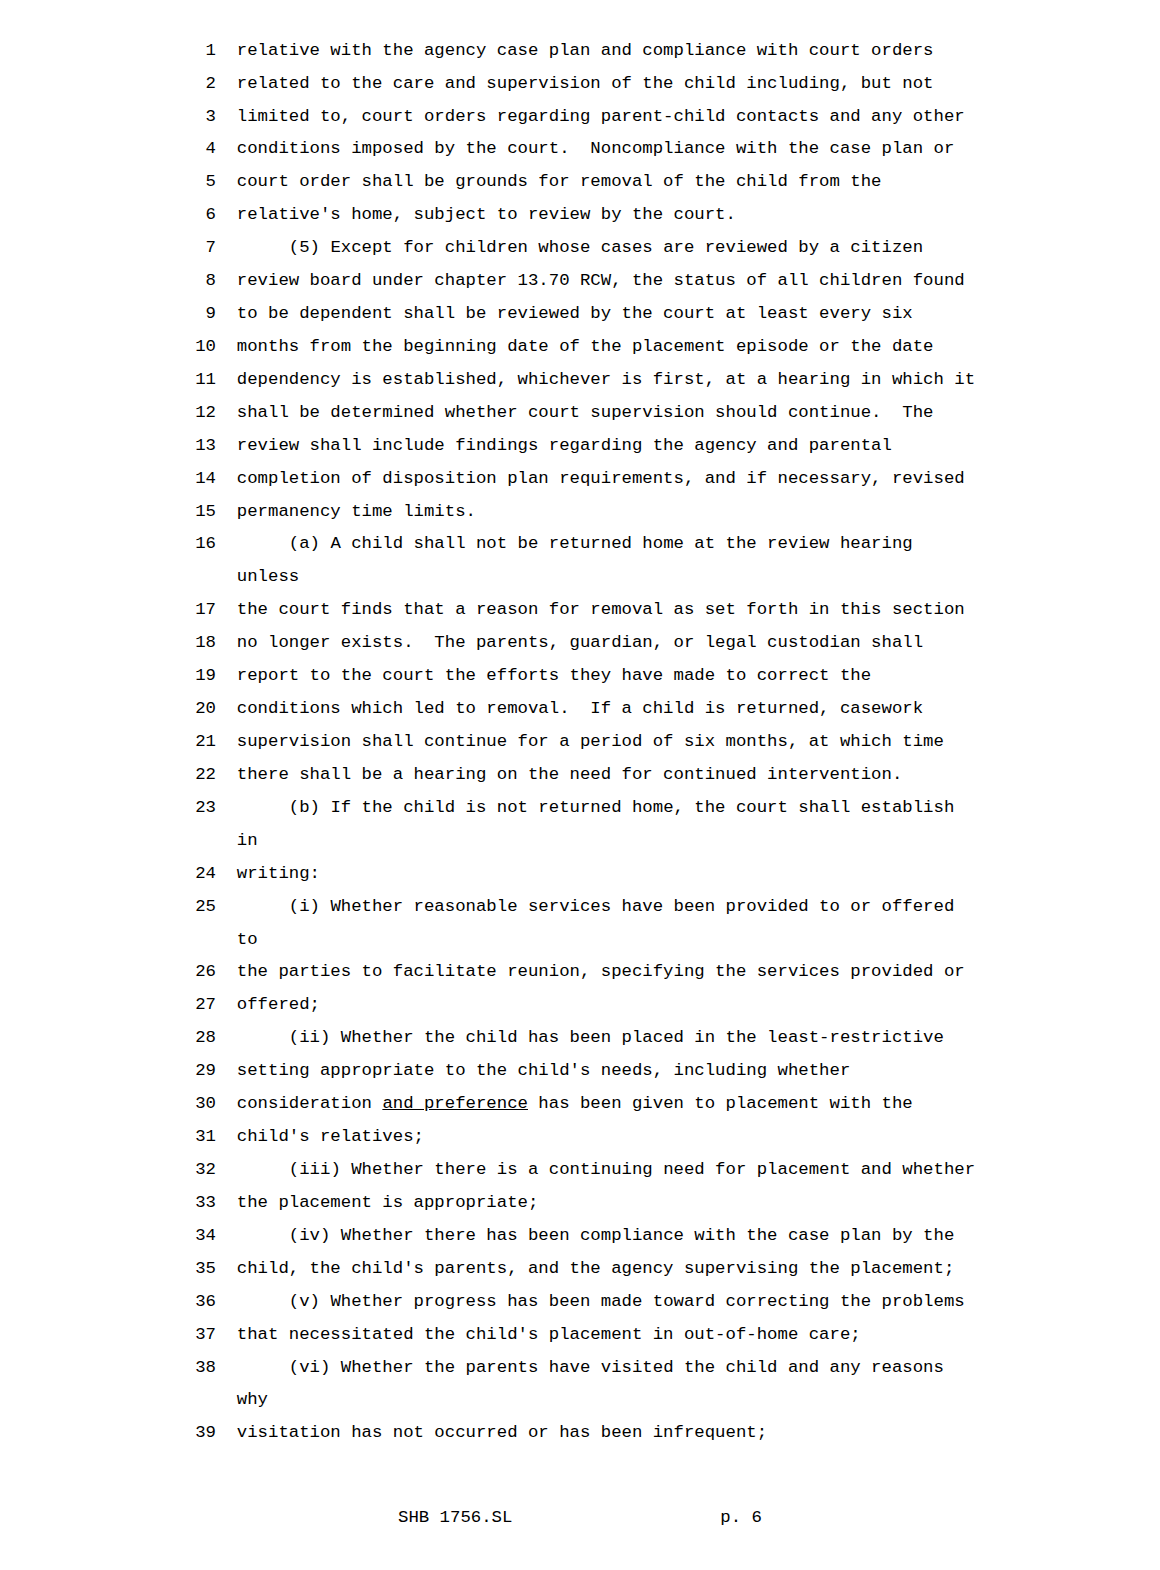relative with the agency case plan and compliance with court orders
related to the care and supervision of the child including, but not
limited to, court orders regarding parent-child contacts and any other
conditions imposed by the court. Noncompliance with the case plan or
court order shall be grounds for removal of the child from the
relative's home, subject to review by the court.
(5) Except for children whose cases are reviewed by a citizen
review board under chapter 13.70 RCW, the status of all children found
to be dependent shall be reviewed by the court at least every six
months from the beginning date of the placement episode or the date
dependency is established, whichever is first, at a hearing in which it
shall be determined whether court supervision should continue. The
review shall include findings regarding the agency and parental
completion of disposition plan requirements, and if necessary, revised
permanency time limits.
(a) A child shall not be returned home at the review hearing unless
the court finds that a reason for removal as set forth in this section
no longer exists. The parents, guardian, or legal custodian shall
report to the court the efforts they have made to correct the
conditions which led to removal. If a child is returned, casework
supervision shall continue for a period of six months, at which time
there shall be a hearing on the need for continued intervention.
(b) If the child is not returned home, the court shall establish in
writing:
(i) Whether reasonable services have been provided to or offered to
the parties to facilitate reunion, specifying the services provided or
offered;
(ii) Whether the child has been placed in the least-restrictive
setting appropriate to the child's needs, including whether
consideration and preference has been given to placement with the
child's relatives;
(iii) Whether there is a continuing need for placement and whether
the placement is appropriate;
(iv) Whether there has been compliance with the case plan by the
child, the child's parents, and the agency supervising the placement;
(v) Whether progress has been made toward correcting the problems
that necessitated the child's placement in out-of-home care;
(vi) Whether the parents have visited the child and any reasons why
visitation has not occurred or has been infrequent;
SHB 1756.SL p. 6